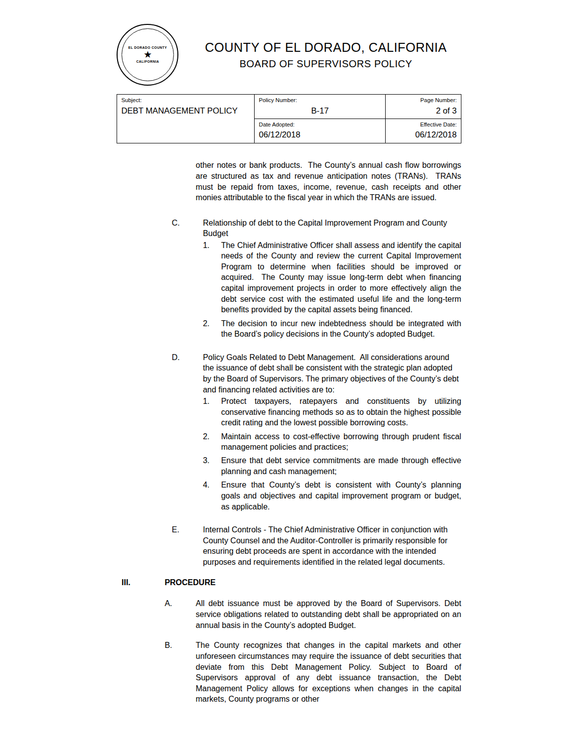EL DORADO COUNTY
★
CALIFORNIA
COUNTY OF EL DORADO, CALIFORNIA
BOARD OF SUPERVISORS POLICY
| Subject: DEBT MANAGEMENT POLICY | Policy Number: B-17 | Page Number: 2 of 3 |
| Date Adopted: 06/12/2018 | Effective Date: 06/12/2018 |
other notes or bank products. The County’s annual cash flow borrowings are structured as tax and revenue anticipation notes (TRANs). TRANs must be repaid from taxes, income, revenue, cash receipts and other monies attributable to the fiscal year in which the TRANs are issued.
C.
Relationship of debt to the Capital Improvement Program and County Budget
1.
The Chief Administrative Officer shall assess and identify the capital needs of the County and review the current Capital Improvement Program to determine when facilities should be improved or acquired. The County may issue long-term debt when financing capital improvement projects in order to more effectively align the debt service cost with the estimated useful life and the long-term benefits provided by the capital assets being financed.
2.
The decision to incur new indebtedness should be integrated with the Board’s policy decisions in the County’s adopted Budget.
D.
Policy Goals Related to Debt Management. All considerations around the issuance of debt shall be consistent with the strategic plan adopted by the Board of Supervisors. The primary objectives of the County’s debt and financing related activities are to:
1.
Protect taxpayers, ratepayers and constituents by utilizing conservative financing methods so as to obtain the highest possible credit rating and the lowest possible borrowing costs.
2.
Maintain access to cost-effective borrowing through prudent fiscal management policies and practices;
3.
Ensure that debt service commitments are made through effective planning and cash management;
4.
Ensure that County’s debt is consistent with County’s planning goals and objectives and capital improvement program or budget, as applicable.
E.
Internal Controls - The Chief Administrative Officer in conjunction with County Counsel and the Auditor-Controller is primarily responsible for ensuring debt proceeds are spent in accordance with the intended purposes and requirements identified in the related legal documents.
III.
PROCEDURE
A.
All debt issuance must be approved by the Board of Supervisors. Debt service obligations related to outstanding debt shall be appropriated on an annual basis in the County’s adopted Budget.
B.
The County recognizes that changes in the capital markets and other unforeseen circumstances may require the issuance of debt securities that deviate from this Debt Management Policy. Subject to Board of Supervisors approval of any debt issuance transaction, the Debt Management Policy allows for exceptions when changes in the capital markets, County programs or other